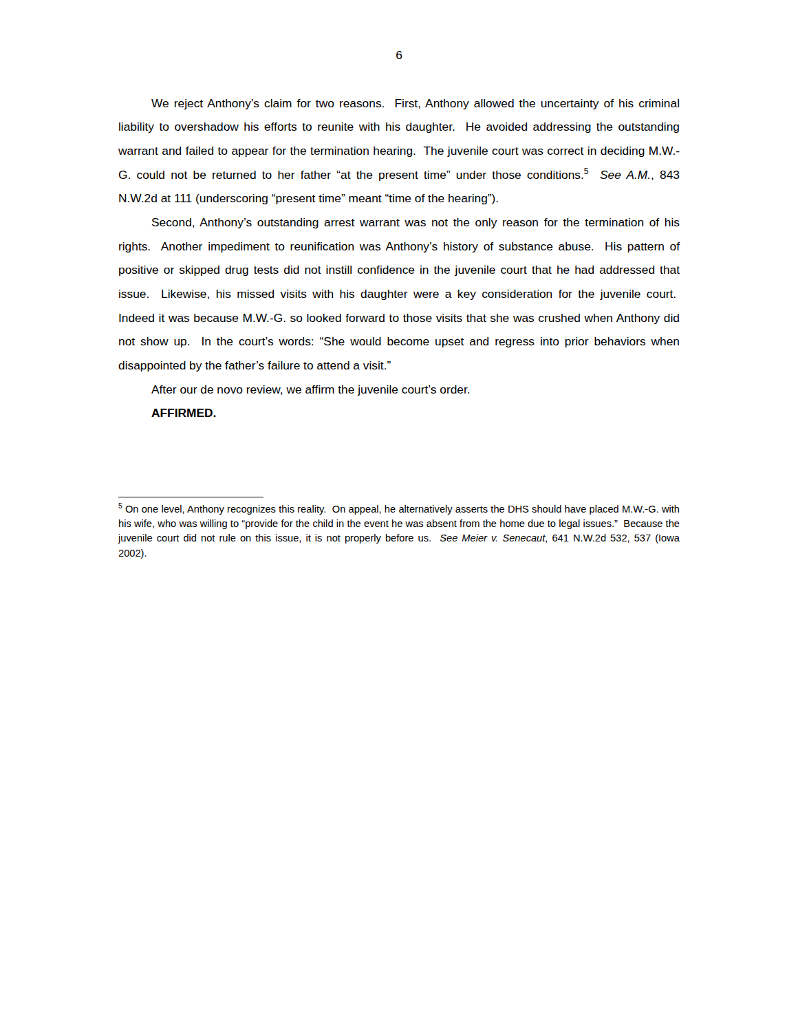6
We reject Anthony’s claim for two reasons. First, Anthony allowed the uncertainty of his criminal liability to overshadow his efforts to reunite with his daughter. He avoided addressing the outstanding warrant and failed to appear for the termination hearing. The juvenile court was correct in deciding M.W.-G. could not be returned to her father “at the present time” under those conditions.5 See A.M., 843 N.W.2d at 111 (underscoring “present time” meant “time of the hearing”).
Second, Anthony’s outstanding arrest warrant was not the only reason for the termination of his rights. Another impediment to reunification was Anthony’s history of substance abuse. His pattern of positive or skipped drug tests did not instill confidence in the juvenile court that he had addressed that issue. Likewise, his missed visits with his daughter were a key consideration for the juvenile court. Indeed it was because M.W.-G. so looked forward to those visits that she was crushed when Anthony did not show up. In the court’s words: “She would become upset and regress into prior behaviors when disappointed by the father’s failure to attend a visit.”
After our de novo review, we affirm the juvenile court’s order.
AFFIRMED.
5 On one level, Anthony recognizes this reality. On appeal, he alternatively asserts the DHS should have placed M.W.-G. with his wife, who was willing to “provide for the child in the event he was absent from the home due to legal issues.” Because the juvenile court did not rule on this issue, it is not properly before us. See Meier v. Senecaut, 641 N.W.2d 532, 537 (Iowa 2002).